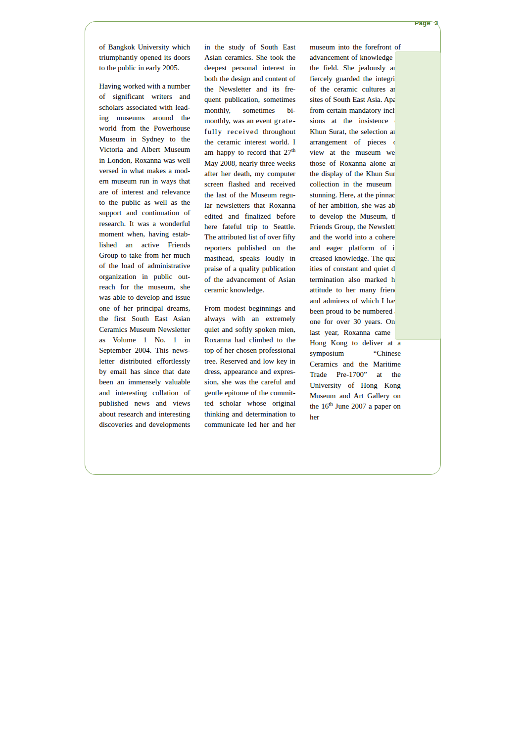Page 3
of Bangkok University which triumphantly opened its doors to the public in early 2005.
Having worked with a number of significant writers and scholars associated with leading museums around the world from the Powerhouse Museum in Sydney to the Victoria and Albert Museum in London, Roxanna was well versed in what makes a modern museum run in ways that are of interest and relevance to the public as well as the support and continuation of research. It was a wonderful moment when, having established an active Friends Group to take from her much of the load of administrative organization in public outreach for the museum, she was able to develop and issue one of her principal dreams, the first South East Asian Ceramics Museum Newsletter as Volume 1 No. 1 in September 2004. This newsletter distributed effortlessly by email has since that date been an immensely valuable and interesting collation of published news and views about research and interesting discoveries and developments in the study of South East Asian ceramics. She took the deepest personal interest in both the design and content of the Newsletter and its frequent publication, sometimes monthly, sometimes bi-monthly, was an event gratefully received throughout the ceramic interest world. I am happy to record that 27th May 2008, nearly three weeks after her death, my computer screen flashed and received the last of the Museum regular newsletters that Roxanna edited and finalized before here fateful trip to Seattle. The attributed list of over fifty reporters published on the masthead, speaks loudly in praise of a quality publication of the advancement of Asian ceramic knowledge.
From modest beginnings and always with an extremely quiet and softly spoken mien, Roxanna had climbed to the top of her chosen professional tree. Reserved and low key in dress, appearance and expression, she was the careful and gentle epitome of the committed scholar whose original thinking and determination to communicate led her and her museum into the forefront of advancement of knowledge in the field. She jealously and fiercely guarded the integrity of the ceramic cultures and sites of South East Asia. Apart from certain mandatory inclusions at the insistence of Khun Surat, the selection and arrangement of pieces on view at the museum were those of Roxanna alone and the display of the Khun Surat collection in the museum is stunning. Here, at the pinnacle of her ambition, she was able to develop the Museum, the Friends Group, the Newsletter and the world into a coherent and eager platform of increased knowledge. The qualities of constant and quiet determination also marked her attitude to her many friends and admirers of which I have been proud to be numbered as one for over 30 years. Only last year, Roxanna came to Hong Kong to deliver at a symposium “Chinese Ceramics and the Maritime Trade Pre-1700” at the University of Hong Kong Museum and Art Gallery on the 16th June 2007 a paper on her